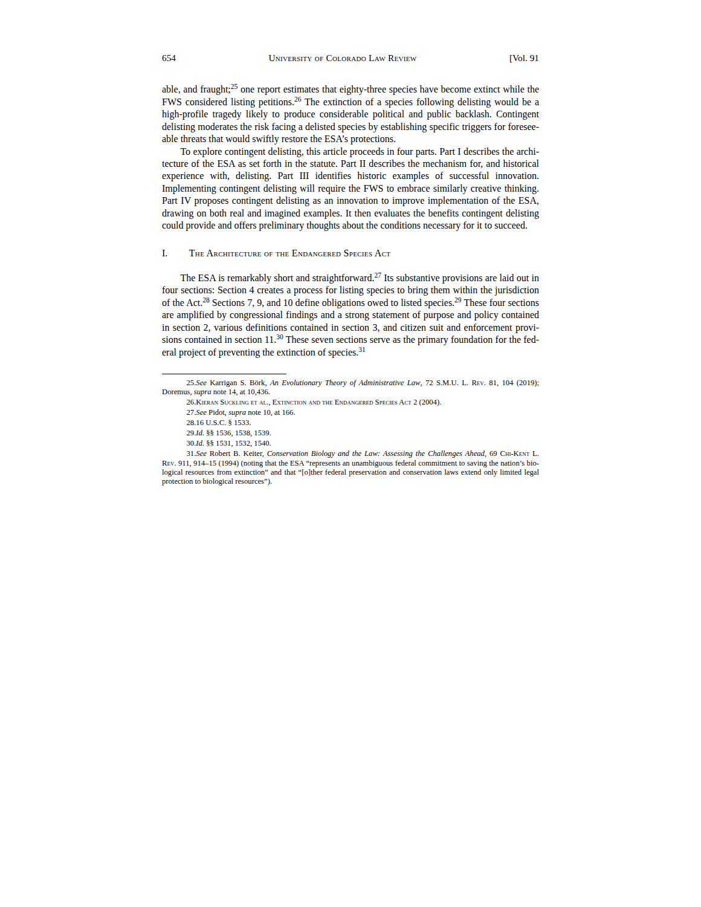654 University of Colorado Law Review [Vol. 91
able, and fraught;25 one report estimates that eighty-three species have become extinct while the FWS considered listing petitions.26 The extinction of a species following delisting would be a high-profile tragedy likely to produce considerable political and public backlash. Contingent delisting moderates the risk facing a delisted species by establishing specific triggers for foreseeable threats that would swiftly restore the ESA’s protections.
To explore contingent delisting, this article proceeds in four parts. Part I describes the architecture of the ESA as set forth in the statute. Part II describes the mechanism for, and historical experience with, delisting. Part III identifies historic examples of successful innovation. Implementing contingent delisting will require the FWS to embrace similarly creative thinking. Part IV proposes contingent delisting as an innovation to improve implementation of the ESA, drawing on both real and imagined examples. It then evaluates the benefits contingent delisting could provide and offers preliminary thoughts about the conditions necessary for it to succeed.
I. The Architecture of the Endangered Species Act
The ESA is remarkably short and straightforward.27 Its substantive provisions are laid out in four sections: Section 4 creates a process for listing species to bring them within the jurisdiction of the Act.28 Sections 7, 9, and 10 define obligations owed to listed species.29 These four sections are amplified by congressional findings and a strong statement of purpose and policy contained in section 2, various definitions contained in section 3, and citizen suit and enforcement provisions contained in section 11.30 These seven sections serve as the primary foundation for the federal project of preventing the extinction of species.31
25. See Karrigan S. Börk, An Evolutionary Theory of Administrative Law, 72 S.M.U. L. Rev. 81, 104 (2019); Doremus, supra note 14, at 10,436.
26. Kieran Suckling et al., Extinction and the Endangered Species Act 2 (2004).
27. See Pidot, supra note 10, at 166.
28. 16 U.S.C. § 1533.
29. Id. §§ 1536, 1538, 1539.
30. Id. §§ 1531, 1532, 1540.
31. See Robert B. Keiter, Conservation Biology and the Law: Assessing the Challenges Ahead, 69 Chi-Kent L. Rev. 911, 914–15 (1994) (noting that the ESA “represents an unambiguous federal commitment to saving the nation’s biological resources from extinction” and that “[o]ther federal preservation and conservation laws extend only limited legal protection to biological resources”).